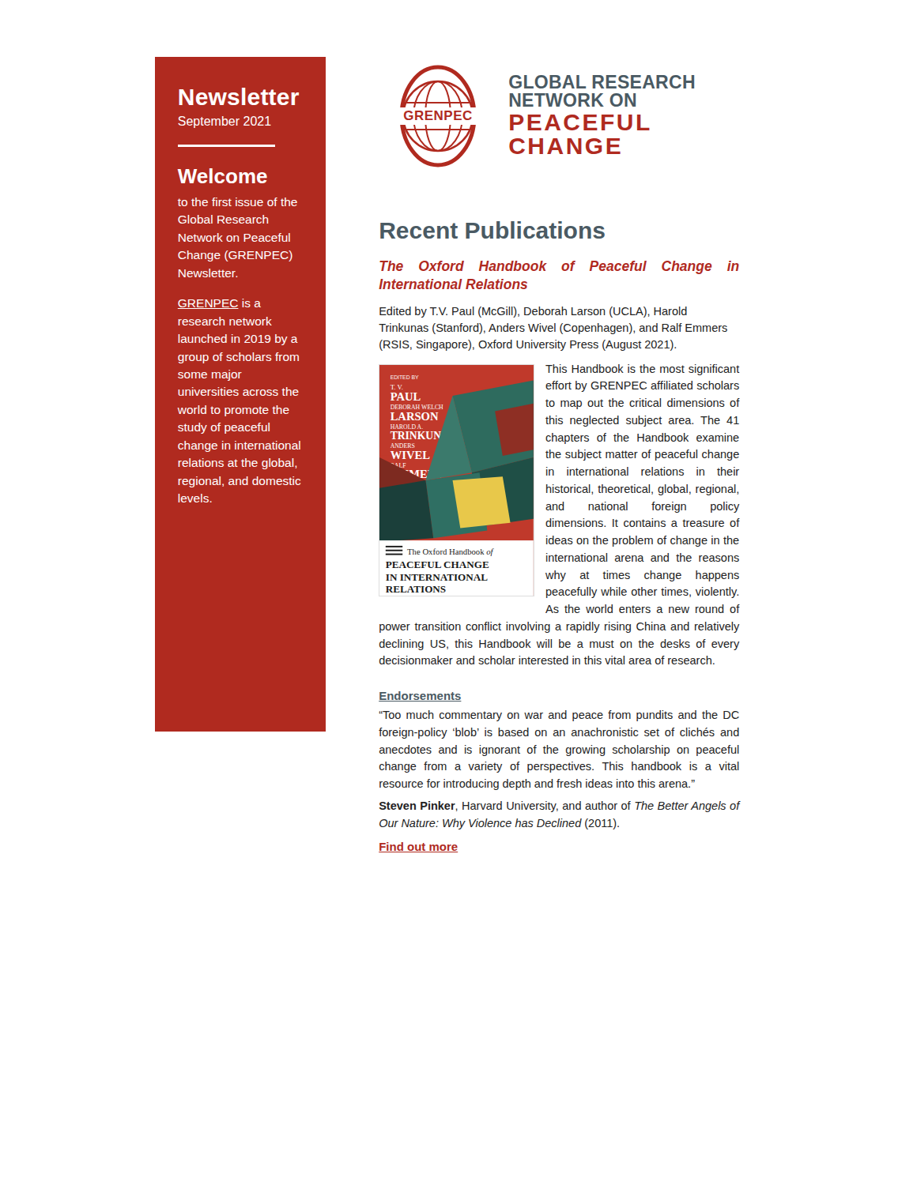Newsletter
September 2021
Welcome
to the first issue of the Global Research Network on Peaceful Change (GRENPEC) Newsletter.
GRENPEC is a research network launched in 2019 by a group of scholars from some major universities across the world to promote the study of peaceful change in international relations at the global, regional, and domestic levels.
GRENPEC
Global Research Network on
Peaceful Change
Recent Publications
The Oxford Handbook of Peaceful Change in International Relations
Edited by T.V. Paul (McGill), Deborah Larson (UCLA), Harold Trinkunas (Stanford), Anders Wivel (Copenhagen), and Ralf Emmers (RSIS, Singapore), Oxford University Press (August 2021).
EDITED BY T. V. PAUL DEBORAH WELCH LARSON HAROLD A. TRINKUNAS ANDERS WIVEL RALF EMMERS The Oxford Handbook of PEACEFUL CHANGE IN INTERNATIONAL RELATIONS
This Handbook is the most significant effort by GRENPEC affiliated scholars to map out the critical dimensions of this neglected subject area. The 41 chapters of the Handbook examine the subject matter of peaceful change in international relations in their historical, theoretical, global, regional, and national foreign policy dimensions. It contains a treasure of ideas on the problem of change in the international arena and the reasons why at times change happens peacefully while other times, violently. As the world enters a new round of power transition conflict involving a rapidly rising China and relatively declining US, this Handbook will be a must on the desks of every decisionmaker and scholar interested in this vital area of research.
Endorsements
“Too much commentary on war and peace from pundits and the DC foreign-policy ‘blob’ is based on an anachronistic set of clichés and anecdotes and is ignorant of the growing scholarship on peaceful change from a variety of perspectives. This handbook is a vital resource for introducing depth and fresh ideas into this arena.”
Steven Pinker, Harvard University, and author of The Better Angels of Our Nature: Why Violence has Declined (2011).
Find out more